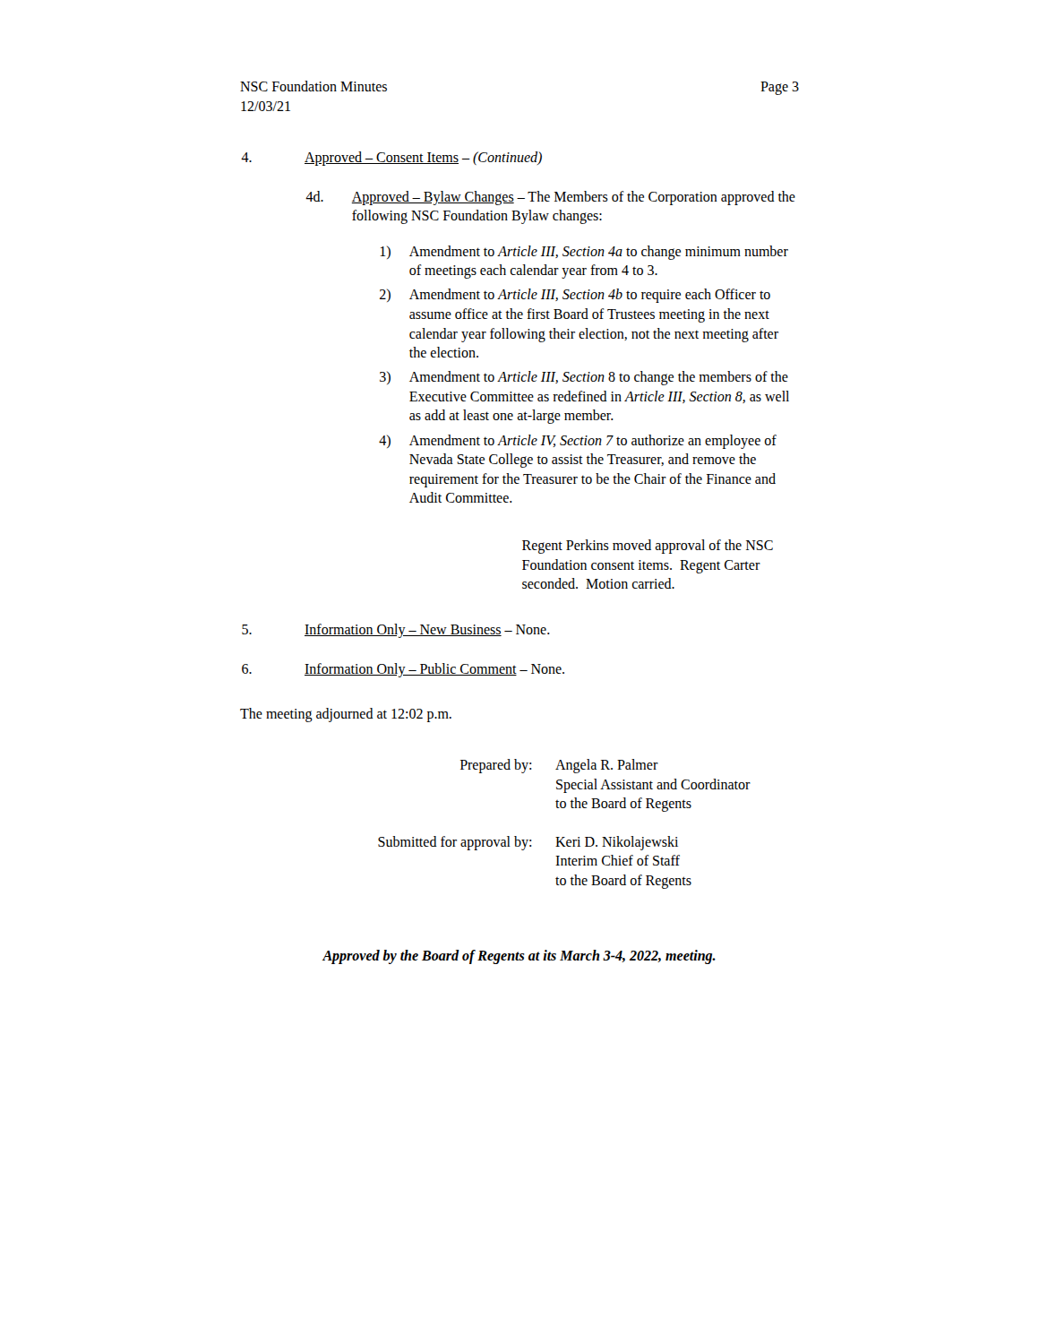NSC Foundation Minutes
12/03/21
Page 3
4.
Approved – Consent Items – (Continued)
4d.
Approved – Bylaw Changes – The Members of the Corporation approved the following NSC Foundation Bylaw changes:
Amendment to Article III, Section 4a to change minimum number of meetings each calendar year from 4 to 3.
Amendment to Article III, Section 4b to require each Officer to assume office at the first Board of Trustees meeting in the next calendar year following their election, not the next meeting after the election.
Amendment to Article III, Section 8 to change the members of the Executive Committee as redefined in Article III, Section 8, as well as add at least one at-large member.
Amendment to Article IV, Section 7 to authorize an employee of Nevada State College to assist the Treasurer, and remove the requirement for the Treasurer to be the Chair of the Finance and Audit Committee.
Regent Perkins moved approval of the NSC Foundation consent items. Regent Carter seconded. Motion carried.
5.
Information Only – New Business – None.
6.
Information Only – Public Comment – None.
The meeting adjourned at 12:02 p.m.
| Prepared by: | Angela R. Palmer Special Assistant and Coordinator to the Board of Regents |
| Submitted for approval by: | Keri D. Nikolajewski Interim Chief of Staff to the Board of Regents |
Approved by the Board of Regents at its March 3-4, 2022, meeting.